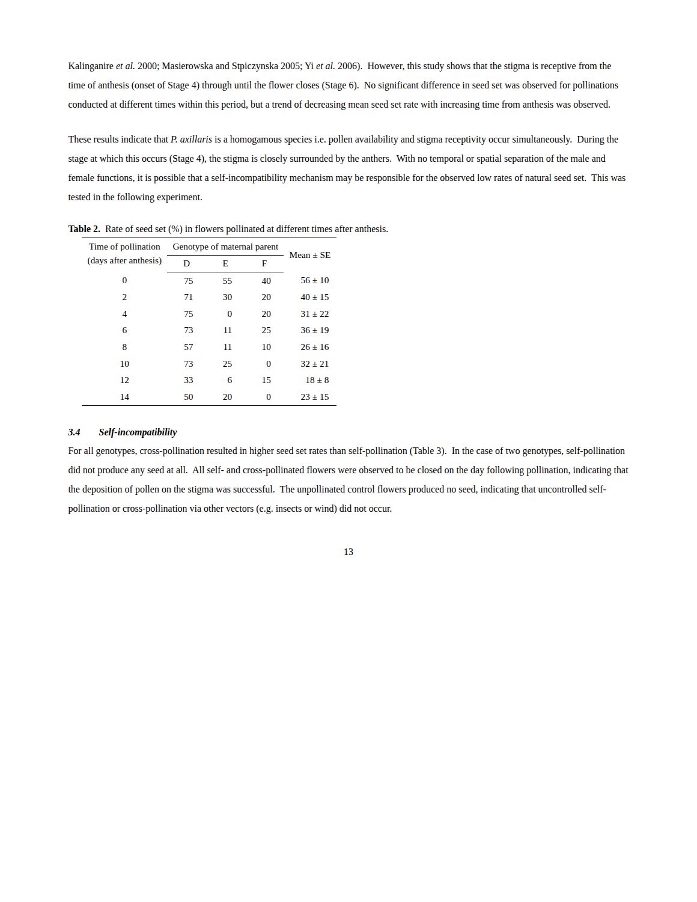Kalinganire et al. 2000; Masierowska and Stpiczynska 2005; Yi et al. 2006). However, this study shows that the stigma is receptive from the time of anthesis (onset of Stage 4) through until the flower closes (Stage 6). No significant difference in seed set was observed for pollinations conducted at different times within this period, but a trend of decreasing mean seed set rate with increasing time from anthesis was observed.
These results indicate that P. axillaris is a homogamous species i.e. pollen availability and stigma receptivity occur simultaneously. During the stage at which this occurs (Stage 4), the stigma is closely surrounded by the anthers. With no temporal or spatial separation of the male and female functions, it is possible that a self-incompatibility mechanism may be responsible for the observed low rates of natural seed set. This was tested in the following experiment.
Table 2. Rate of seed set (%) in flowers pollinated at different times after anthesis.
| Time of pollination (days after anthesis) | Genotype of maternal parent | Mean ± SE |
| --- | --- | --- |
| D | E | F |
| 0 | 75 | 55 | 40 | 56 ± 10 |
| 2 | 71 | 30 | 20 | 40 ± 15 |
| 4 | 75 | 0 | 20 | 31 ± 22 |
| 6 | 73 | 11 | 25 | 36 ± 19 |
| 8 | 57 | 11 | 10 | 26 ± 16 |
| 10 | 73 | 25 | 0 | 32 ± 21 |
| 12 | 33 | 6 | 15 | 18 ± 8 |
| 14 | 50 | 20 | 0 | 23 ± 15 |
3.4 Self-incompatibility
For all genotypes, cross-pollination resulted in higher seed set rates than self-pollination (Table 3). In the case of two genotypes, self-pollination did not produce any seed at all. All self- and cross-pollinated flowers were observed to be closed on the day following pollination, indicating that the deposition of pollen on the stigma was successful. The unpollinated control flowers produced no seed, indicating that uncontrolled self-pollination or cross-pollination via other vectors (e.g. insects or wind) did not occur.
13